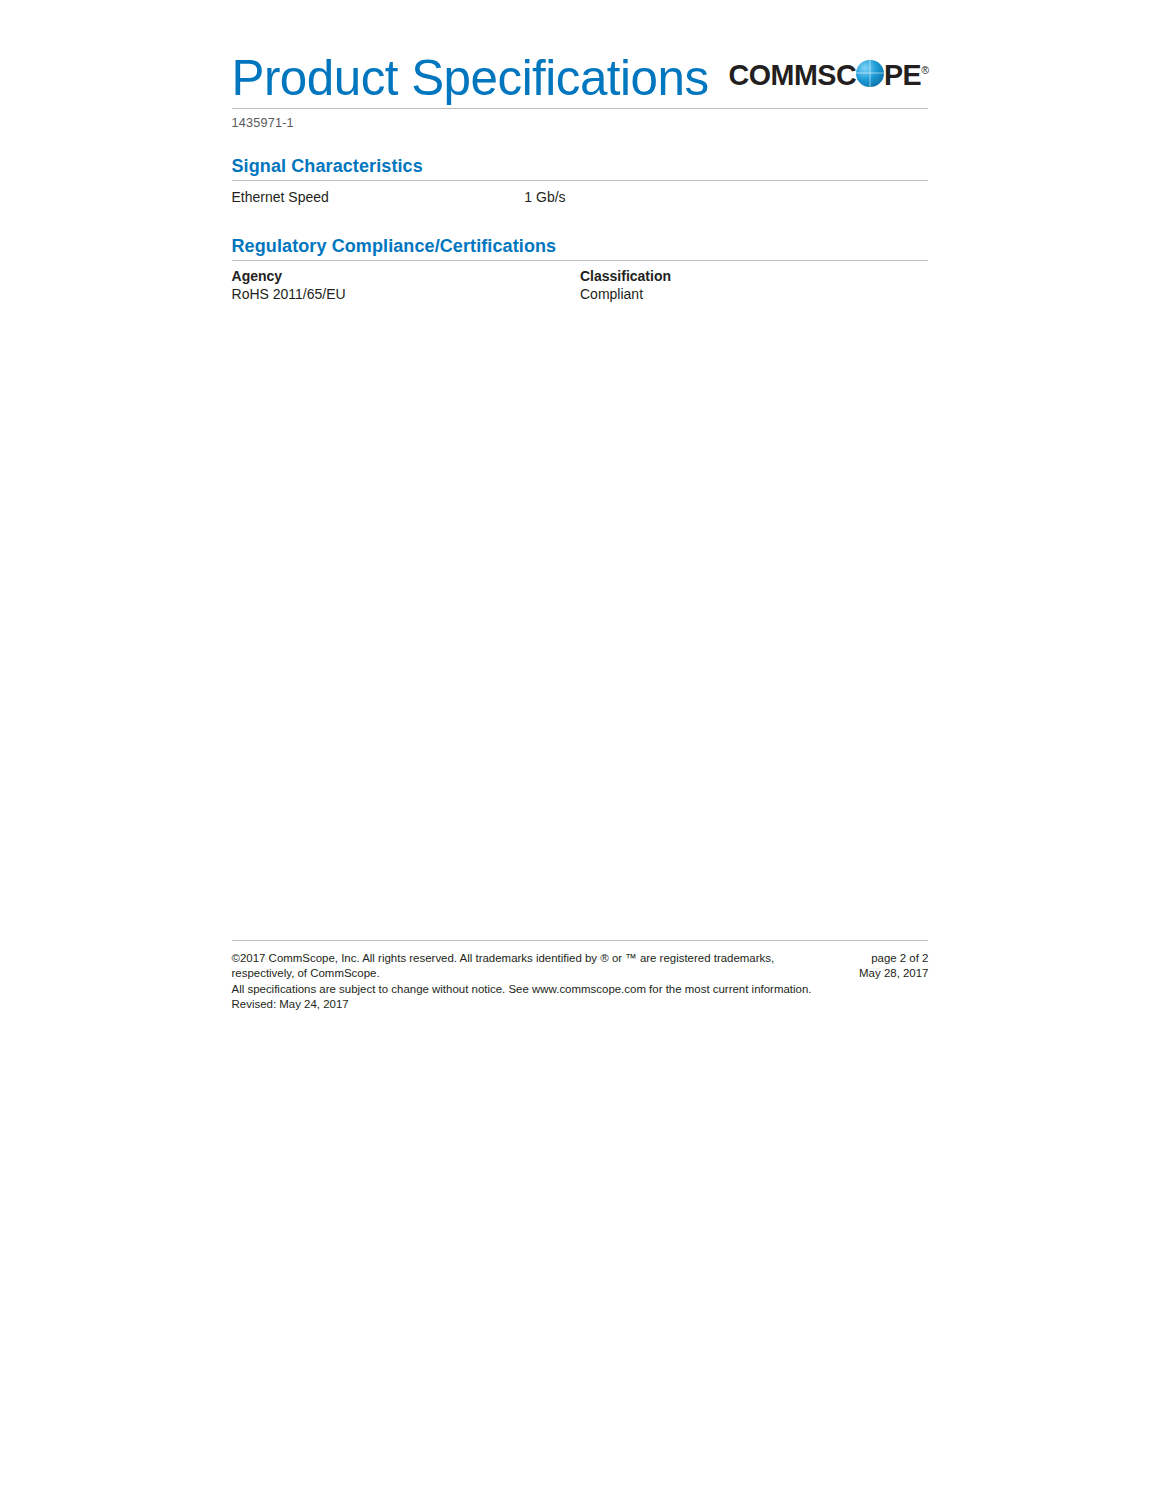Product Specifications
COMMSC PE®
1435971-1
Signal Characteristics
| Ethernet Speed | 1 Gb/s |
Regulatory Compliance/Certifications
| Agency | Classification |
| --- | --- |
| RoHS 2011/65/EU | Compliant |
©2017 CommScope, Inc. All rights reserved. All trademarks identified by ® or ™ are registered trademarks, respectively, of CommScope.
All specifications are subject to change without notice. See www.commscope.com for the most current information. Revised: May 24, 2017
page 2 of 2
May 28, 2017